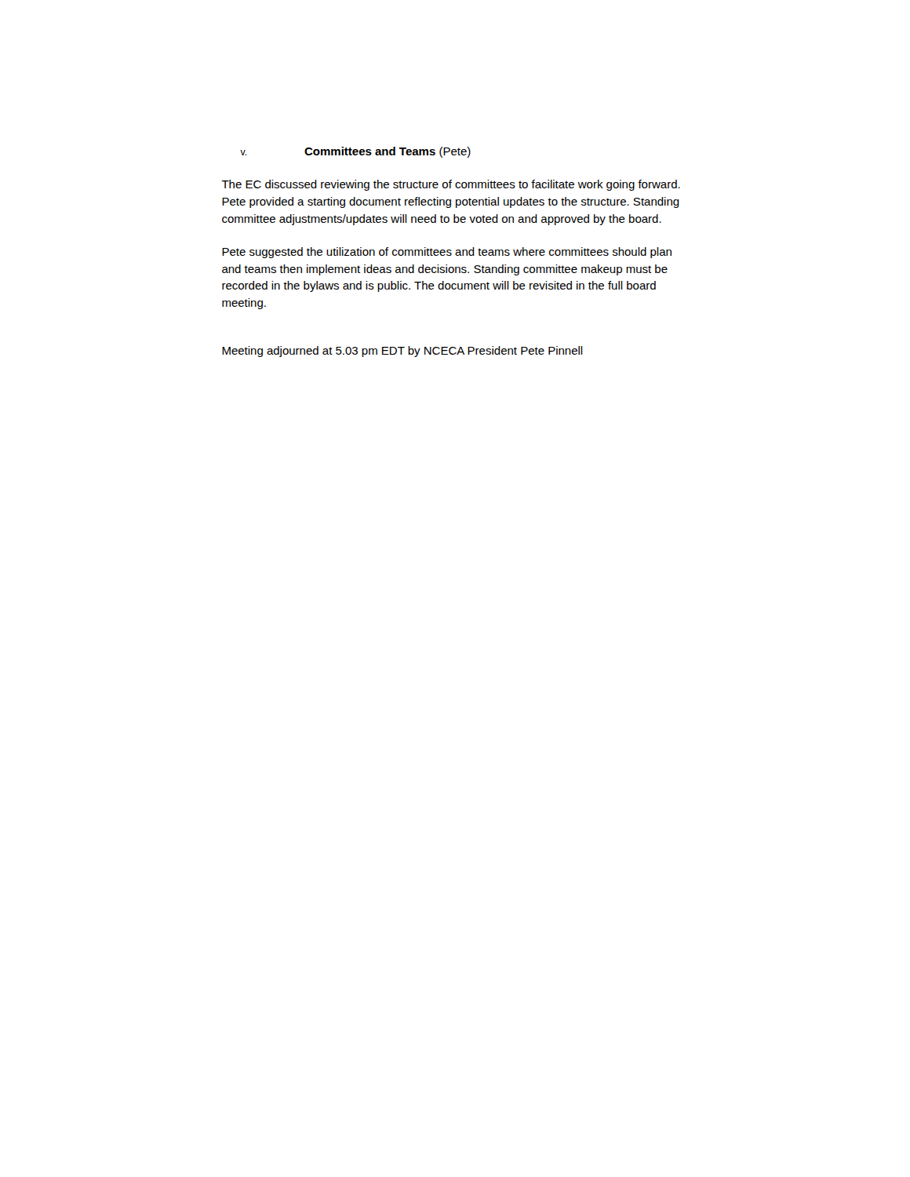v. Committees and Teams (Pete)
The EC discussed reviewing the structure of committees to facilitate work going forward. Pete provided a starting document reflecting potential updates to the structure. Standing committee adjustments/updates will need to be voted on and approved by the board.
Pete suggested the utilization of committees and teams where committees should plan and teams then implement ideas and decisions. Standing committee makeup must be recorded in the bylaws and is public. The document will be revisited in the full board meeting.
Meeting adjourned at 5.03 pm EDT by NCECA President Pete Pinnell